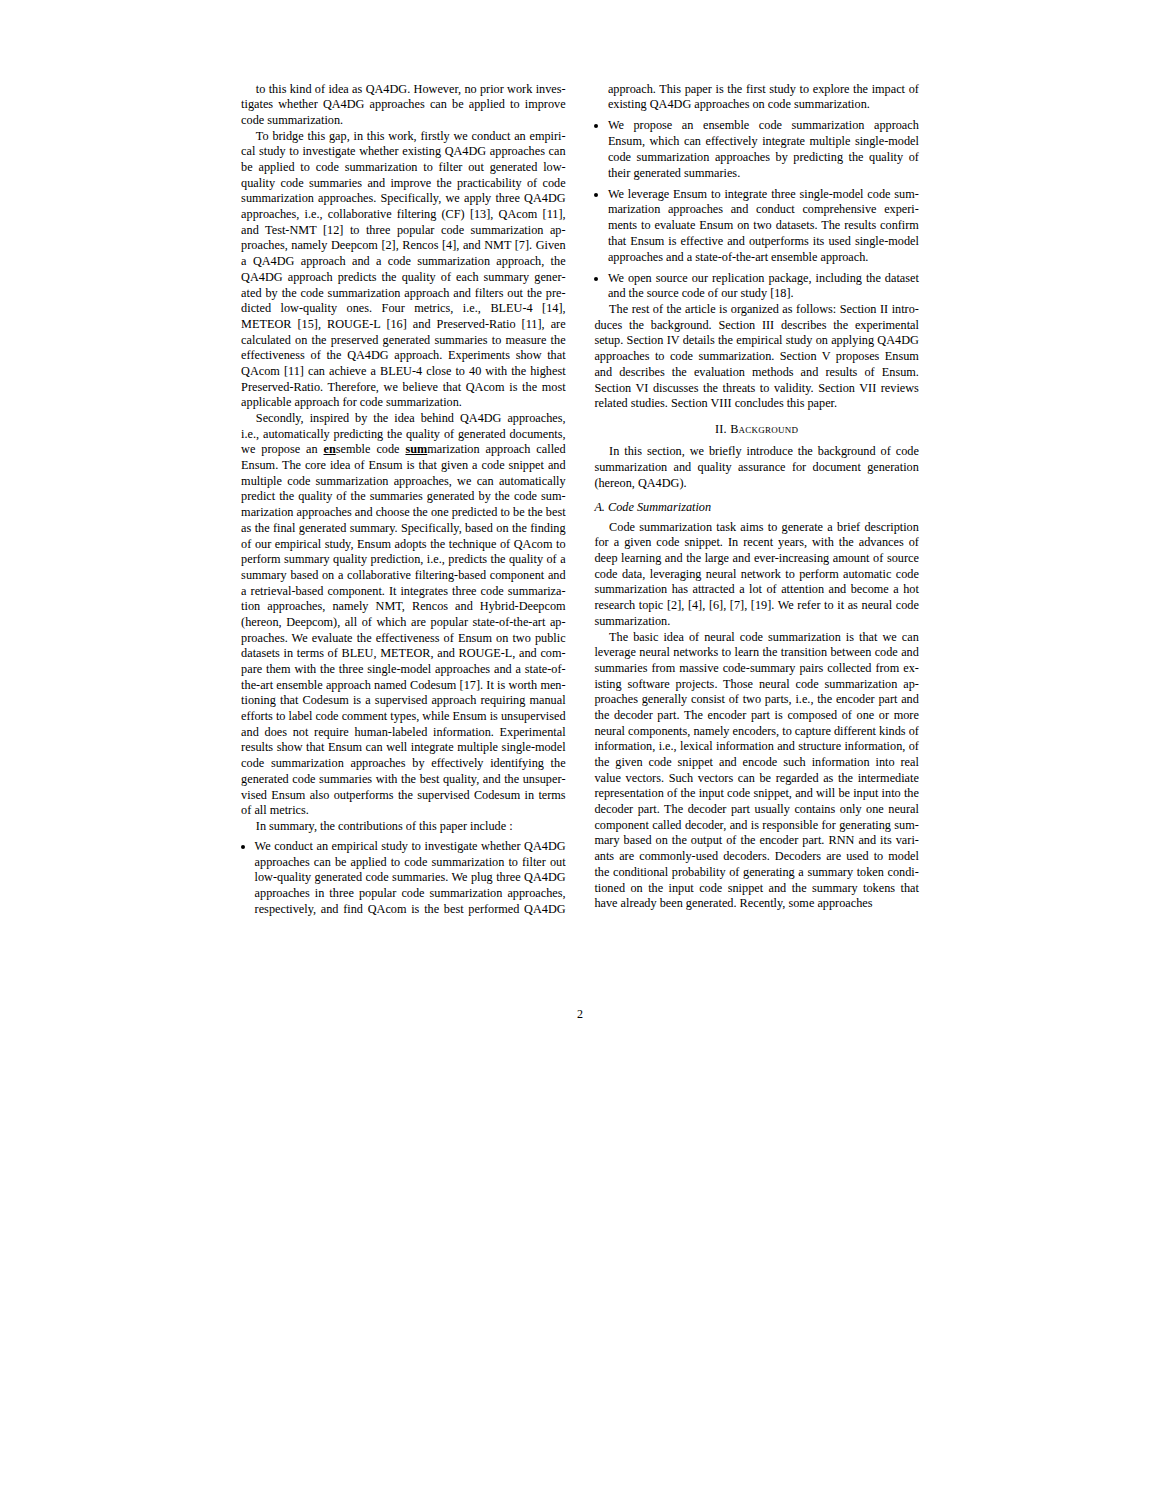to this kind of idea as QA4DG. However, no prior work investigates whether QA4DG approaches can be applied to improve code summarization.
To bridge this gap, in this work, firstly we conduct an empirical study to investigate whether existing QA4DG approaches can be applied to code summarization to filter out generated low-quality code summaries and improve the practicability of code summarization approaches. Specifically, we apply three QA4DG approaches, i.e., collaborative filtering (CF) [13], QAcom [11], and Test-NMT [12] to three popular code summarization approaches, namely Deepcom [2], Rencos [4], and NMT [7]. Given a QA4DG approach and a code summarization approach, the QA4DG approach predicts the quality of each summary generated by the code summarization approach and filters out the predicted low-quality ones. Four metrics, i.e., BLEU-4 [14], METEOR [15], ROUGE-L [16] and Preserved-Ratio [11], are calculated on the preserved generated summaries to measure the effectiveness of the QA4DG approach. Experiments show that QAcom [11] can achieve a BLEU-4 close to 40 with the highest Preserved-Ratio. Therefore, we believe that QAcom is the most applicable approach for code summarization.
Secondly, inspired by the idea behind QA4DG approaches, i.e., automatically predicting the quality of generated documents, we propose an ensemble code summarization approach called Ensum. The core idea of Ensum is that given a code snippet and multiple code summarization approaches, we can automatically predict the quality of the summaries generated by the code summarization approaches and choose the one predicted to be the best as the final generated summary. Specifically, based on the finding of our empirical study, Ensum adopts the technique of QAcom to perform summary quality prediction, i.e., predicts the quality of a summary based on a collaborative filtering-based component and a retrieval-based component. It integrates three code summarization approaches, namely NMT, Rencos and Hybrid-Deepcom (hereon, Deepcom), all of which are popular state-of-the-art approaches. We evaluate the effectiveness of Ensum on two public datasets in terms of BLEU, METEOR, and ROUGE-L, and compare them with the three single-model approaches and a state-of-the-art ensemble approach named Codesum [17]. It is worth mentioning that Codesum is a supervised approach requiring manual efforts to label code comment types, while Ensum is unsupervised and does not require human-labeled information. Experimental results show that Ensum can well integrate multiple single-model code summarization approaches by effectively identifying the generated code summaries with the best quality, and the unsupervised Ensum also outperforms the supervised Codesum in terms of all metrics.
In summary, the contributions of this paper include :
We conduct an empirical study to investigate whether QA4DG approaches can be applied to code summarization to filter out low-quality generated code summaries. We plug three QA4DG approaches in three popular code summarization approaches, respectively, and find QAcom is the best performed QA4DG approach. This paper is the first study to explore the impact of existing QA4DG approaches on code summarization.
We propose an ensemble code summarization approach Ensum, which can effectively integrate multiple single-model code summarization approaches by predicting the quality of their generated summaries.
We leverage Ensum to integrate three single-model code summarization approaches and conduct comprehensive experiments to evaluate Ensum on two datasets. The results confirm that Ensum is effective and outperforms its used single-model approaches and a state-of-the-art ensemble approach.
We open source our replication package, including the dataset and the source code of our study [18].
The rest of the article is organized as follows: Section II introduces the background. Section III describes the experimental setup. Section IV details the empirical study on applying QA4DG approaches to code summarization. Section V proposes Ensum and describes the evaluation methods and results of Ensum. Section VI discusses the threats to validity. Section VII reviews related studies. Section VIII concludes this paper.
II. Background
In this section, we briefly introduce the background of code summarization and quality assurance for document generation (hereon, QA4DG).
A. Code Summarization
Code summarization task aims to generate a brief description for a given code snippet. In recent years, with the advances of deep learning and the large and ever-increasing amount of source code data, leveraging neural network to perform automatic code summarization has attracted a lot of attention and become a hot research topic [2], [4], [6], [7], [19]. We refer to it as neural code summarization.
The basic idea of neural code summarization is that we can leverage neural networks to learn the transition between code and summaries from massive code-summary pairs collected from existing software projects. Those neural code summarization approaches generally consist of two parts, i.e., the encoder part and the decoder part. The encoder part is composed of one or more neural components, namely encoders, to capture different kinds of information, i.e., lexical information and structure information, of the given code snippet and encode such information into real value vectors. Such vectors can be regarded as the intermediate representation of the input code snippet, and will be input into the decoder part. The decoder part usually contains only one neural component called decoder, and is responsible for generating summary based on the output of the encoder part. RNN and its variants are commonly-used decoders. Decoders are used to model the conditional probability of generating a summary token conditioned on the input code snippet and the summary tokens that have already been generated. Recently, some approaches
2